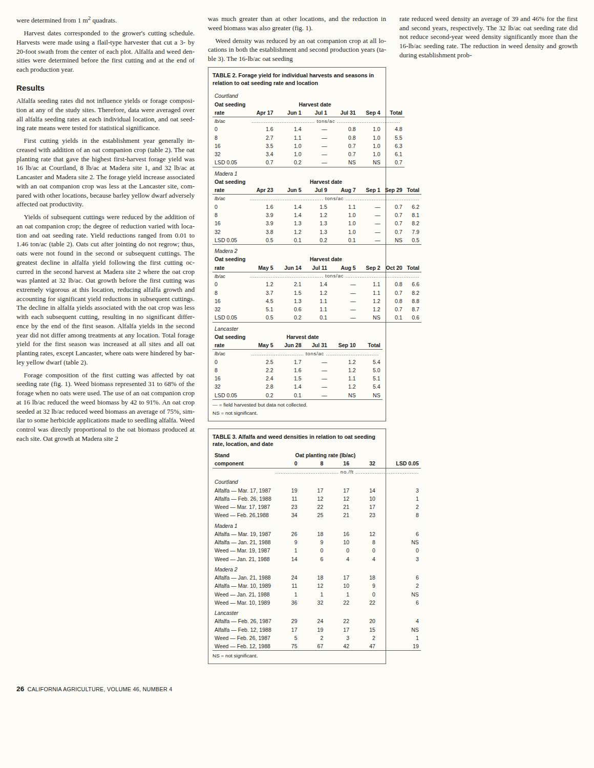were determined from 1 m2 quadrats.
Harvest dates corresponded to the grower's cutting schedule. Harvests were made using a flail-type harvester that cut a 3- by 20-foot swath from the center of each plot. Alfalfa and weed densities were determined before the first cutting and at the end of each production year.
Results
Alfalfa seeding rates did not influence yields or forage composition at any of the study sites. Therefore, data were averaged over all alfalfa seeding rates at each individual location, and oat seeding rate means were tested for statistical significance.
First cutting yields in the establishment year generally increased with addition of an oat companion crop (table 2). The oat planting rate that gave the highest first-harvest forage yield was 16 lb/ac at Courtland, 8 lb/ac at Madera site 1, and 32 lb/ac at Lancaster and Madera site 2. The forage yield increase associated with an oat companion crop was less at the Lancaster site, compared with other locations, because barley yellow dwarf adversely affected oat productivity.
Yields of subsequent cuttings were reduced by the addition of an oat companion crop; the degree of reduction varied with location and oat seeding rate. Yield reductions ranged from 0.01 to 1.46 ton/ac (table 2). Oats cut after jointing do not regrow; thus, oats were not found in the second or subsequent cuttings. The greatest decline in alfalfa yield following the first cutting occurred in the second harvest at Madera site 2 where the oat crop was planted at 32 lb/ac. Oat growth before the first cutting was extremely vigorous at this location, reducing alfalfa growth and accounting for significant yield reductions in subsequent cuttings. The decline in alfalfa yields associated with the oat crop was less with each subsequent cutting, resulting in no significant difference by the end of the first season. Alfalfa yields in the second year did not differ among treatments at any location. Total forage yield for the first season was increased at all sites and all oat planting rates, except Lancaster, where oats were hindered by barley yellow dwarf (table 2).
Forage composition of the first cutting was affected by oat seeding rate (fig. 1). Weed biomass represented 31 to 68% of the forage when no oats were used. The use of an oat companion crop at 16 lb/ac reduced the weed biomass by 42 to 91%. An oat crop seeded at 32 lb/ac reduced weed biomass an average of 75%, similar to some herbicide applications made to seedling alfalfa. Weed control was directly proportional to the oat biomass produced at each site. Oat growth at Madera site 2
was much greater than at other locations, and the reduction in weed biomass was also greater (fig. 1).
Weed density was reduced by an oat companion crop at all locations in both the establishment and second production years (table 3). The 16-lb/ac oat seeding
TABLE 2. Forage yield for individual harvests and seasons in relation to oat seeding rate and location
| Courtland |
| Oat seeding | Harvest date | |
| rate | Apr 17 | Jun 1 | Jul 1 | Jul 31 | Sep 4 | Total |
| lb/ac | .................................... tons/ac .................................... |
| 0 | 1.6 | 1.4 | — | 0.8 | 1.0 | 4.8 |
| 8 | 2.7 | 1.1 | — | 0.8 | 1.0 | 5.5 |
| 16 | 3.5 | 1.0 | — | 0.7 | 1.0 | 6.3 |
| 32 | 3.4 | 1.0 | — | 0.7 | 1.0 | 6.1 |
| LSD 0.05 | 0.7 | 0.2 | — | NS | NS | 0.7 |
| Madera 1 |
| Oat seeding | Harvest date |
| rate | Apr 23 | Jun 5 | Jul 9 | Aug 7 | Sep 1 | Sep 29 | Total |
| lb/ac | .......................................... tons/ac .......................................... |
| 0 | 1.6 | 1.4 | 1.5 | 1.1 | — | 0.7 | 6.2 |
| 8 | 3.9 | 1.4 | 1.2 | 1.0 | — | 0.7 | 8.1 |
| 16 | 3.9 | 1.3 | 1.3 | 1.0 | — | 0.7 | 8.2 |
| 32 | 3.8 | 1.2 | 1.3 | 1.0 | — | 0.7 | 7.9 |
| LSD 0.05 | 0.5 | 0.1 | 0.2 | 0.1 | — | NS | 0.5 |
| Madera 2 |
| Oat seeding | Harvest date |
| rate | May 5 | Jun 14 | Jul 11 | Aug 5 | Sep 2 | Oct 20 | Total |
| lb/ac | .......................................... tons/ac .......................................... |
| 0 | 1.2 | 2.1 | 1.4 | — | 1.1 | 0.8 | 6.6 |
| 8 | 3.7 | 1.5 | 1.2 | — | 1.1 | 0.7 | 8.2 |
| 16 | 4.5 | 1.3 | 1.1 | — | 1.2 | 0.8 | 8.8 |
| 32 | 5.1 | 0.6 | 1.1 | — | 1.2 | 0.7 | 8.7 |
| LSD 0.05 | 0.5 | 0.2 | 0.1 | — | NS | 0.1 | 0.6 |
| Lancaster |
| Oat seeding | Harvest date |
| rate | May 5 | Jun 28 | Jul 31 | Sep 10 | Total |
| lb/ac | .............................. tons/ac .............................. |
| 0 | 2.5 | 1.7 | — | 1.2 | 5.4 |
| 8 | 2.2 | 1.6 | — | 1.2 | 5.0 |
| 16 | 2.4 | 1.5 | — | 1.1 | 5.1 |
| 32 | 2.8 | 1.4 | — | 1.2 | 5.4 |
| LSD 0.05 | 0.2 | 0.1 | — | NS | NS |
— = field harvested but data not collected.
NS = not significant.
TABLE 3. Alfalfa and weed densities in relation to oat seeding rate, location, and date
| Stand | Oat planting rate (lb/ac) | |
| --- | --- | --- |
| component | 0 | 8 | 16 | 32 | LSD 0.05 |
| | .................................... no./ft .................................... |
| Courtland |
| Alfalfa — Mar. 17, 1987 | 19 | 17 | 17 | 14 | 3 |
| Alfalfa — Feb. 26, 1988 | 11 | 12 | 12 | 10 | 1 |
| Weed — Mar. 17, 1987 | 23 | 22 | 21 | 17 | 2 |
| Weed — Feb. 26,1988 | 34 | 25 | 21 | 23 | 8 |
| Madera 1 |
| Alfalfa — Mar. 19, 1987 | 26 | 18 | 16 | 12 | 6 |
| Alfalfa — Jan. 21, 1988 | 9 | 9 | 10 | 8 | NS |
| Weed — Mar. 19, 1987 | 1 | 0 | 0 | 0 | 0 |
| Weed — Jan. 21, 1988 | 14 | 6 | 4 | 4 | 3 |
| Madera 2 |
| Alfalfa — Jan. 21, 1988 | 24 | 18 | 17 | 18 | 6 |
| Alfalfa — Mar. 10, 1989 | 11 | 12 | 10 | 9 | 2 |
| Weed — Jan. 21, 1988 | 1 | 1 | 1 | 0 | NS |
| Weed — Mar. 10, 1989 | 36 | 32 | 22 | 22 | 6 |
| Lancaster |
| Alfalfa — Feb. 26, 1987 | 29 | 24 | 22 | 20 | 4 |
| Alfalfa — Feb. 12, 1988 | 17 | 19 | 17 | 15 | NS |
| Weed — Feb. 26, 1987 | 5 | 2 | 3 | 2 | 1 |
| Weed — Feb. 12, 1988 | 75 | 67 | 42 | 47 | 19 |
NS = not significant.
rate reduced weed density an average of 39 and 46% for the first and second years, respectively. The 32 lb/ac oat seeding rate did not reduce second-year weed density significantly more than the 16-lb/ac seeding rate. The reduction in weed density and growth during establishment prob-
26 CALIFORNIA AGRICULTURE, VOLUME 46, NUMBER 4